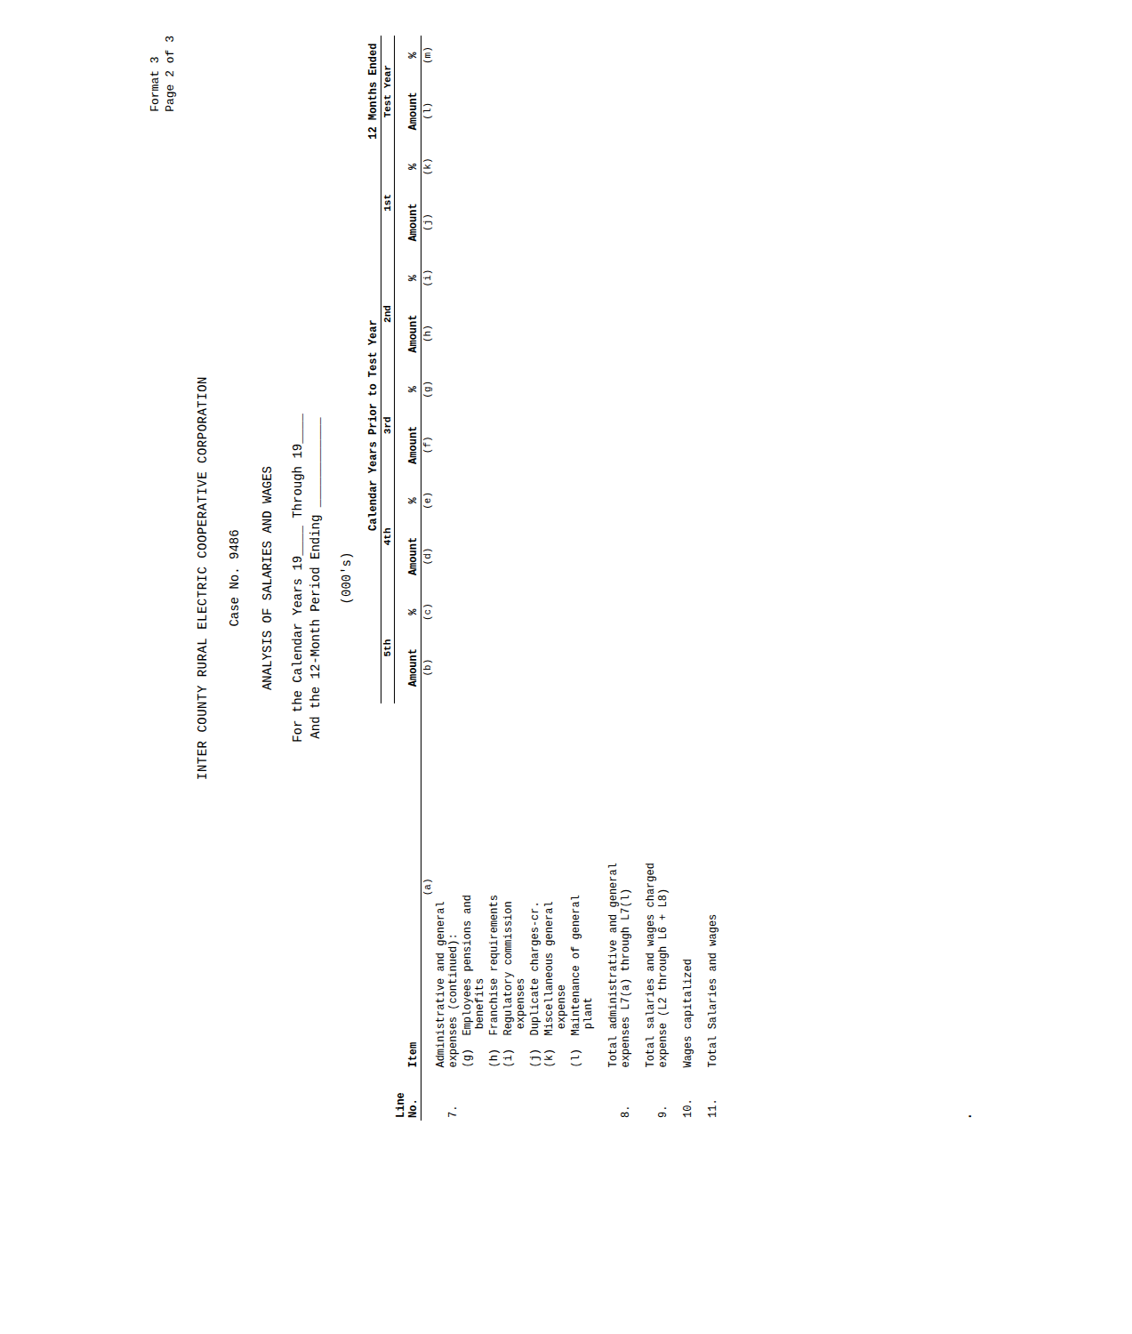Format 3
Page 2 of 3
INTER COUNTY RURAL ELECTRIC COOPERATIVE CORPORATION
Case No. 9486
ANALYSIS OF SALARIES AND WAGES
For the Calendar Years 19____ Through 19____
And the 12-Month Period Ending ____________
(000's)
| | | Calendar Years Prior to Test Year | 12 Months Ended |
| --- | --- | --- | --- |
| | | 5th | 4th | 3rd | 2nd | 1st | Test Year |
| Line No. | Item | Amount | % | Amount | % | Amount | % | Amount | % | Amount | % | Amount | % |
| | (a) | (b) | (c) | (d) | (e) | (f) | (g) | (h) | (i) | (j) | (k) | (l) | (m) |
| 7. | Administrative and general expenses (continued): | | | | | | | | | | | | |
| | (g) Employees pensions and benefits | | | | | | | | | | | | |
| | (h) Franchise requirements | | | | | | | | | | | | |
| | (i) Regulatory commission expenses | | | | | | | | | | | | |
| | (j) Duplicate charges-cr. | | | | | | | | | | | | |
| | (k) Miscellaneous general expense | | | | | | | | | | | | |
| | (l) Maintenance of general plant | | | | | | | | | | | | |
| 8. | Total administrative and general expenses L7(a) through L7(l) | | | | | | | | | | | | |
| 9. | Total salaries and wages charged expense (L2 through L6 + L8) | | | | | | | | | | | | |
| 10. | Wages capitalized | | | | | | | | | | | | |
| 11. | Total Salaries and wages | | | | | | | | | | | | |
.